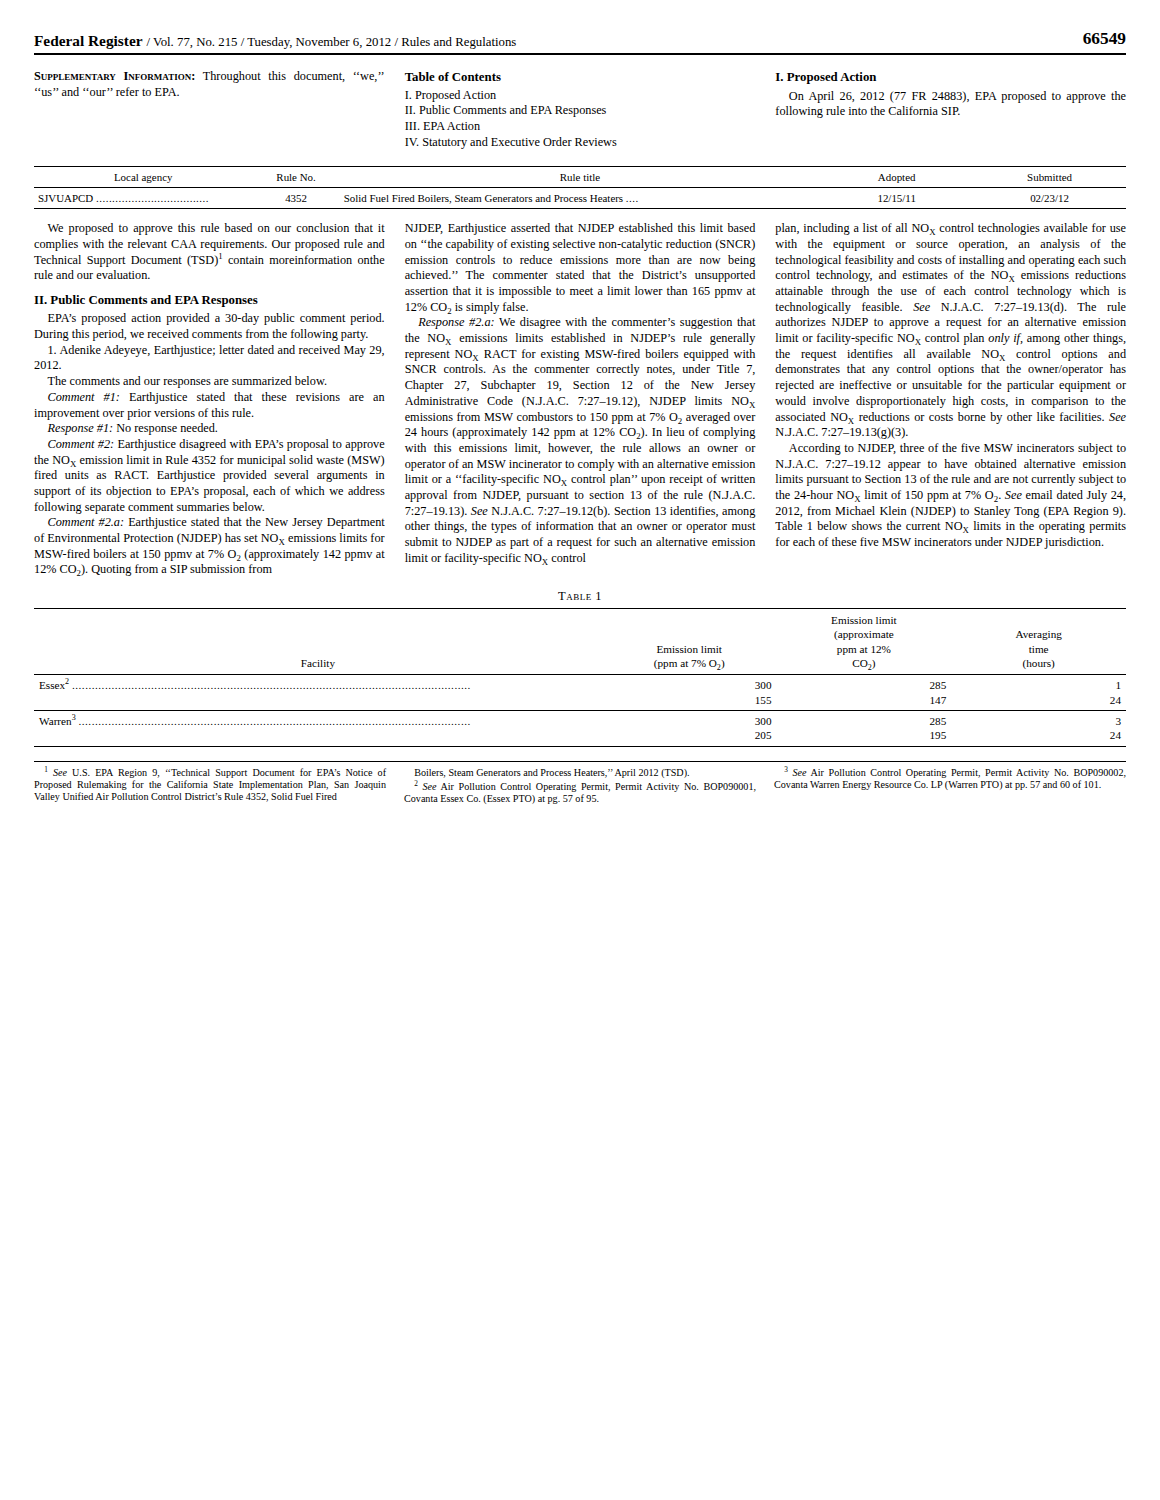Federal Register
/ Vol. 77, No. 215 / Tuesday, November 6, 2012 / Rules and Regulations
66549
Supplementary Information: Throughout this document, ‘‘we,’’ ‘‘us’’ and ‘‘our’’ refer to EPA.
Table of Contents
I. Proposed Action
II. Public Comments and EPA Responses
III. EPA Action
IV. Statutory and Executive Order Reviews
I. Proposed Action
On April 26, 2012 (77 FR 24883), EPA proposed to approve the following rule into the California SIP.
| Local agency | Rule No. | Rule title | Adopted | Submitted |
| --- | --- | --- | --- | --- |
| SJVUAPCD ................................... | 4352 | Solid Fuel Fired Boilers, Steam Generators and Process Heaters .... | 12/15/11 | 02/23/12 |
We proposed to approve this rule based on our conclusion that it complies with the relevant CAA requirements. Our proposed rule and Technical Support Document (TSD)1 contain moreinformation onthe rule and our evaluation.
II. Public Comments and EPA Responses
EPA’s proposed action provided a 30-day public comment period. During this period, we received comments from the following party.
1. Adenike Adeyeye, Earthjustice; letter dated and received May 29, 2012.
The comments and our responses are summarized below.
Comment #1: Earthjustice stated that these revisions are an improvement over prior versions of this rule.
Response #1: No response needed.
Comment #2: Earthjustice disagreed with EPA’s proposal to approve the NOX emission limit in Rule 4352 for municipal solid waste (MSW) fired units as RACT. Earthjustice provided several arguments in support of its objection to EPA’s proposal, each of which we address following separate comment summaries below.
Comment #2.a: Earthjustice stated that the New Jersey Department of Environmental Protection (NJDEP) has set NOX emissions limits for MSW-fired boilers at 150 ppmv at 7% O2 (approximately 142 ppmv at 12% CO2). Quoting from a SIP submission from
NJDEP, Earthjustice asserted that NJDEP established this limit based on ‘‘the capability of existing selective non-catalytic reduction (SNCR) emission controls to reduce emissions more than are now being achieved.’’ The commenter stated that the District’s unsupported assertion that it is impossible to meet a limit lower than 165 ppmv at 12% CO2 is simply false.
Response #2.a: We disagree with the commenter’s suggestion that the NOX emissions limits established in NJDEP’s rule generally represent NOX RACT for existing MSW-fired boilers equipped with SNCR controls. As the commenter correctly notes, under Title 7, Chapter 27, Subchapter 19, Section 12 of the New Jersey Administrative Code (N.J.A.C. 7:27–19.12), NJDEP limits NOX emissions from MSW combustors to 150 ppm at 7% O2 averaged over 24 hours (approximately 142 ppm at 12% CO2). In lieu of complying with this emissions limit, however, the rule allows an owner or operator of an MSW incinerator to comply with an alternative emission limit or a ‘‘facility-specific NOX control plan’’ upon receipt of written approval from NJDEP, pursuant to section 13 of the rule (N.J.A.C. 7:27–19.13). See N.J.A.C. 7:27–19.12(b). Section 13 identifies, among other things, the types of information that an owner or operator must submit to NJDEP as part of a request for such an alternative emission limit or facility-specific NOX control
plan, including a list of all NOX control technologies available for use with the equipment or source operation, an analysis of the technological feasibility and costs of installing and operating each such control technology, and estimates of the NOX emissions reductions attainable through the use of each control technology which is technologically feasible. See N.J.A.C. 7:27–19.13(d). The rule authorizes NJDEP to approve a request for an alternative emission limit or facility-specific NOX control plan only if, among other things, the request identifies all available NOX control options and demonstrates that any control options that the owner/operator has rejected are ineffective or unsuitable for the particular equipment or would involve disproportionately high costs, in comparison to the associated NOX reductions or costs borne by other like facilities. See N.J.A.C. 7:27–19.13(g)(3).
According to NJDEP, three of the five MSW incinerators subject to N.J.A.C. 7:27–19.12 appear to have obtained alternative emission limits pursuant to Section 13 of the rule and are not currently subject to the 24-hour NOX limit of 150 ppm at 7% O2. See email dated July 24, 2012, from Michael Klein (NJDEP) to Stanley Tong (EPA Region 9). Table 1 below shows the current NOX limits in the operating permits for each of these five MSW incinerators under NJDEP jurisdiction.
Table 1
| Facility | Emission limit (ppm at 7% O 2 ) | Emission limit (approximate ppm at 12% CO 2 ) | Averaging time (hours) |
| --- | --- | --- | --- |
| Essex 2 ......................................................................................................................... | 300 155 | 285 147 | 1 24 |
| Warren 3 ....................................................................................................................... | 300 205 | 285 195 | 3 24 |
1 See U.S. EPA Region 9, ‘‘Technical Support Document for EPA’s Notice of Proposed Rulemaking for the California State Implementation Plan, San Joaquin Valley Unified Air Pollution Control District’s Rule 4352, Solid Fuel Fired
Boilers, Steam Generators and Process Heaters,’’ April 2012 (TSD).
2 See Air Pollution Control Operating Permit, Permit Activity No. BOP090001, Covanta Essex Co. (Essex PTO) at pg. 57 of 95.
3 See Air Pollution Control Operating Permit, Permit Activity No. BOP090002, Covanta Warren Energy Resource Co. LP (Warren PTO) at pp. 57 and 60 of 101.